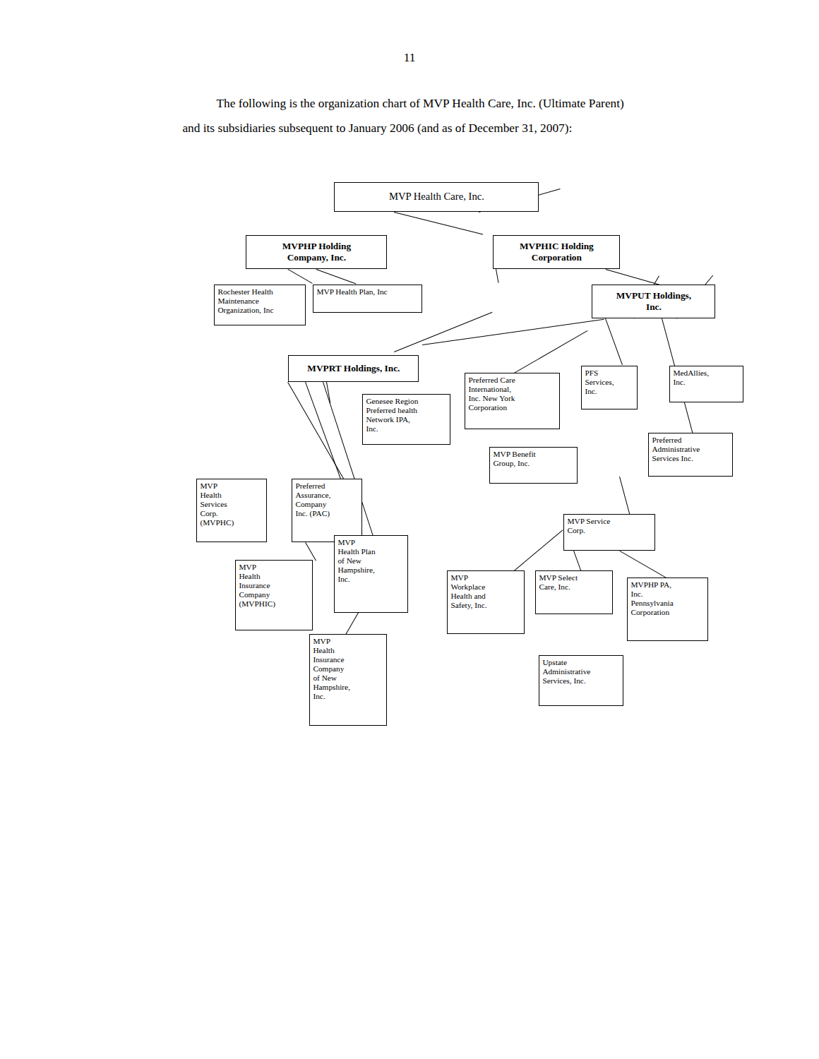11
The following is the organization chart of MVP Health Care, Inc. (Ultimate Parent) and its subsidiaries subsequent to January 2006 (and as of December 31, 2007):
MVP Health Care, Inc.
MVPHP Holding
Company, Inc.
MVPHIC Holding
Corporation
Rochester Health
Maintenance
Organization, Inc
MVP Health Plan, Inc
MVPUT Holdings,
Inc.
MVPRT Holdings, Inc.
Genesee Region
Preferred health
Network IPA,
Inc.
Preferred Care
International,
Inc. New York
Corporation
PFS
Services,
Inc.
MedAllies,
Inc.
MVP Benefit
Group, Inc.
Preferred
Administrative
Services Inc.
MVP
Health
Services
Corp.
(MVPHC)
Preferred
Assurance,
Company
Inc. (PAC)
MVP
Health
Insurance
Company
(MVPHIC)
MVP
Health Plan
of New
Hampshire,
Inc.
MVP
Health
Insurance
Company
of New
Hampshire,
Inc.
MVP Service
Corp.
MVP
Workplace
Health and
Safety, Inc.
MVP Select
Care, Inc.
MVPHP PA,
Inc.
Pennsylvania
Corporation
Upstate
Administrative
Services, Inc.